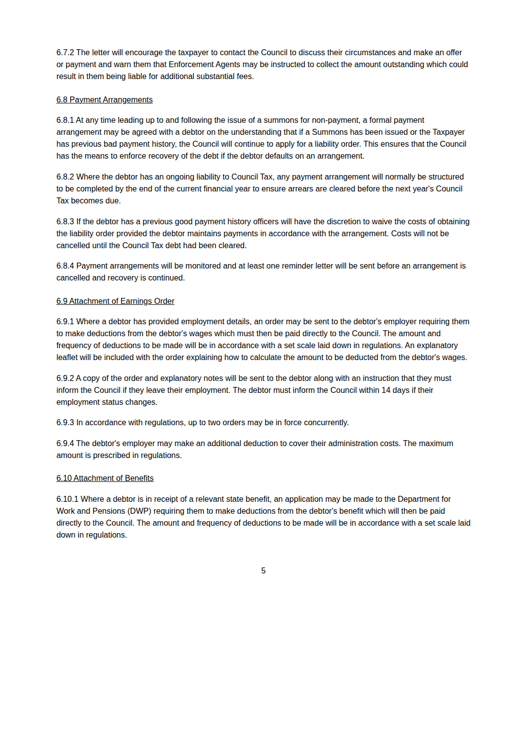6.7.2 The letter will encourage the taxpayer to contact the Council to discuss their circumstances and make an offer or payment and warn them that Enforcement Agents may be instructed to collect the amount outstanding which could result in them being liable for additional substantial fees.
6.8 Payment Arrangements
6.8.1 At any time leading up to and following the issue of a summons for non-payment, a formal payment arrangement may be agreed with a debtor on the understanding that if a Summons has been issued or the Taxpayer has previous bad payment history, the Council will continue to apply for a liability order. This ensures that the Council has the means to enforce recovery of the debt if the debtor defaults on an arrangement.
6.8.2 Where the debtor has an ongoing liability to Council Tax, any payment arrangement will normally be structured to be completed by the end of the current financial year to ensure arrears are cleared before the next year's Council Tax becomes due.
6.8.3 If the debtor has a previous good payment history officers will have the discretion to waive the costs of obtaining the liability order provided the debtor maintains payments in accordance with the arrangement. Costs will not be cancelled until the Council Tax debt had been cleared.
6.8.4 Payment arrangements will be monitored and at least one reminder letter will be sent before an arrangement is cancelled and recovery is continued.
6.9 Attachment of Earnings Order
6.9.1 Where a debtor has provided employment details, an order may be sent to the debtor's employer requiring them to make deductions from the debtor's wages which must then be paid directly to the Council. The amount and frequency of deductions to be made will be in accordance with a set scale laid down in regulations. An explanatory leaflet will be included with the order explaining how to calculate the amount to be deducted from the debtor's wages.
6.9.2 A copy of the order and explanatory notes will be sent to the debtor along with an instruction that they must inform the Council if they leave their employment. The debtor must inform the Council within 14 days if their employment status changes.
6.9.3 In accordance with regulations, up to two orders may be in force concurrently.
6.9.4 The debtor's employer may make an additional deduction to cover their administration costs. The maximum amount is prescribed in regulations.
6.10 Attachment of Benefits
6.10.1 Where a debtor is in receipt of a relevant state benefit, an application may be made to the Department for Work and Pensions (DWP) requiring them to make deductions from the debtor's benefit which will then be paid directly to the Council. The amount and frequency of deductions to be made will be in accordance with a set scale laid down in regulations.
5